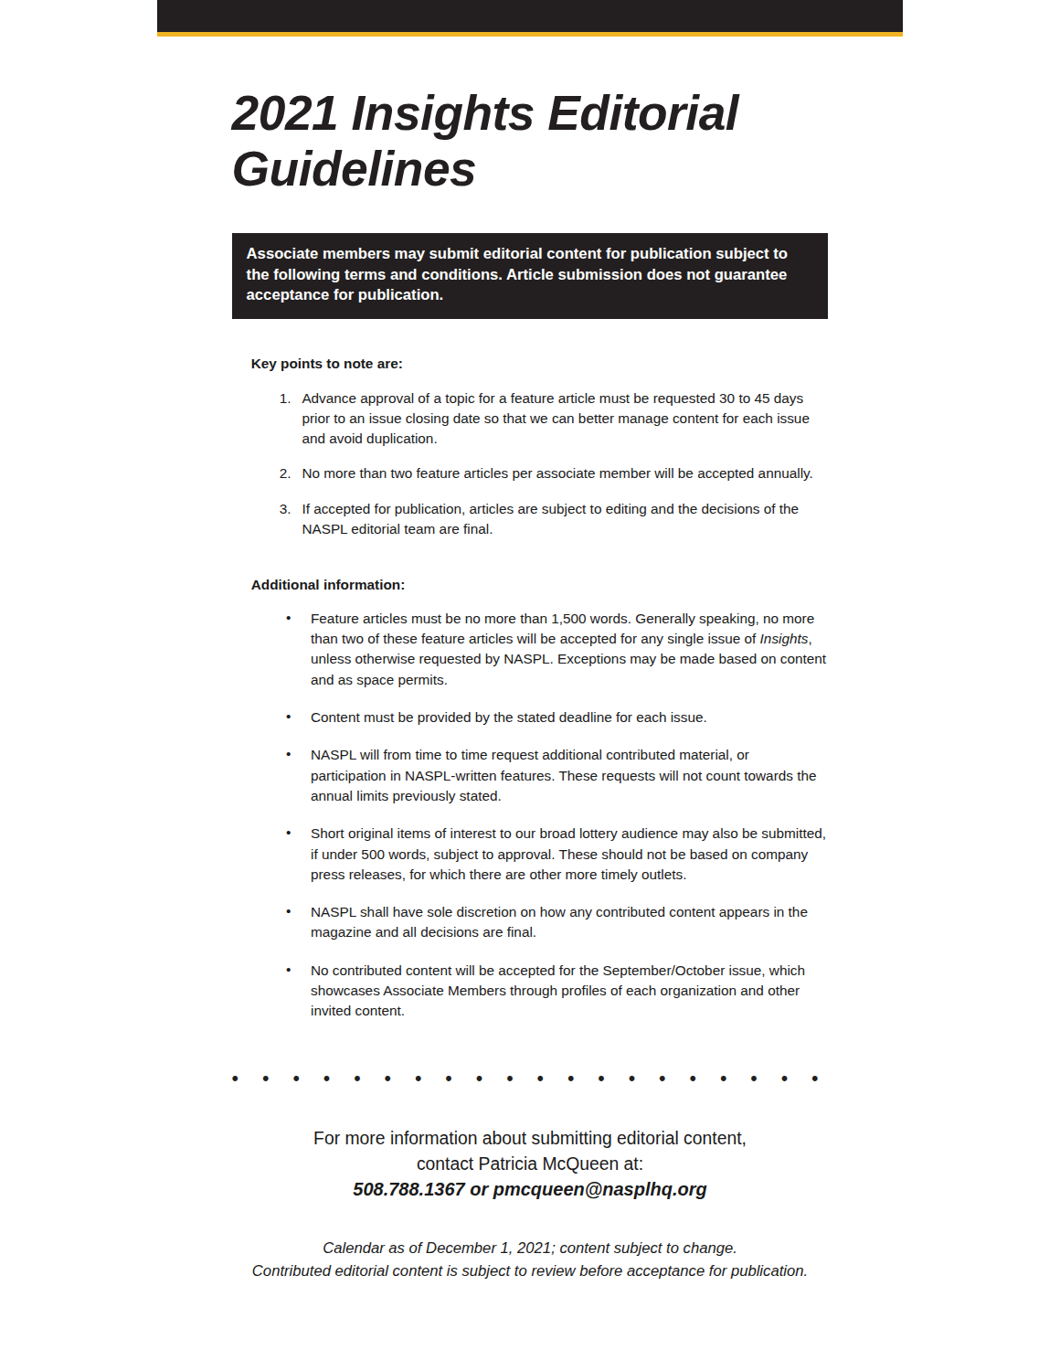2021 Insights Editorial Guidelines
Associate members may submit editorial content for publication subject to the following terms and conditions. Article submission does not guarantee acceptance for publication.
Key points to note are:
Advance approval of a topic for a feature article must be requested 30 to 45 days prior to an issue closing date so that we can better manage content for each issue and avoid duplication.
No more than two feature articles per associate member will be accepted annually.
If accepted for publication, articles are subject to editing and the decisions of the NASPL editorial team are final.
Additional information:
Feature articles must be no more than 1,500 words. Generally speaking, no more than two of these feature articles will be accepted for any single issue of Insights, unless otherwise requested by NASPL. Exceptions may be made based on content and as space permits.
Content must be provided by the stated deadline for each issue.
NASPL will from time to time request additional contributed material, or participation in NASPL-written features. These requests will not count towards the annual limits previously stated.
Short original items of interest to our broad lottery audience may also be submitted, if under 500 words, subject to approval. These should not be based on company press releases, for which there are other more timely outlets.
NASPL shall have sole discretion on how any contributed content appears in the magazine and all decisions are final.
No contributed content will be accepted for the September/October issue, which showcases Associate Members through profiles of each organization and other invited content.
• • • • • • • • • • • • • • • • • • • • • • • • • • • • • • • • • • • • • • • • •
For more information about submitting editorial content,
contact Patricia McQueen at:
508.788.1367 or pmcqueen@nasplhq.org
Calendar as of December 1, 2021; content subject to change.
Contributed editorial content is subject to review before acceptance for publication.